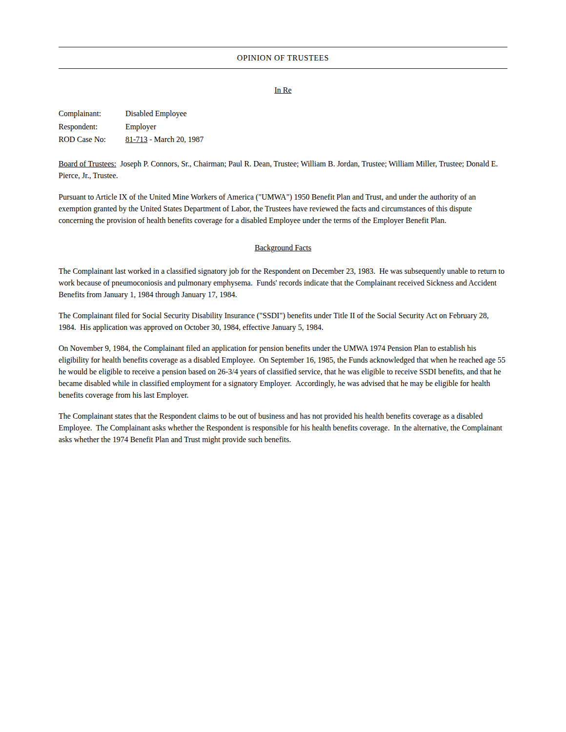OPINION OF TRUSTEES
In Re
| Complainant: | Disabled Employee |
| Respondent: | Employer |
| ROD Case No: | 81-713 - March 20, 1987 |
Board of Trustees: Joseph P. Connors, Sr., Chairman; Paul R. Dean, Trustee; William B. Jordan, Trustee; William Miller, Trustee; Donald E. Pierce, Jr., Trustee.
Pursuant to Article IX of the United Mine Workers of America ("UMWA") 1950 Benefit Plan and Trust, and under the authority of an exemption granted by the United States Department of Labor, the Trustees have reviewed the facts and circumstances of this dispute concerning the provision of health benefits coverage for a disabled Employee under the terms of the Employer Benefit Plan.
Background Facts
The Complainant last worked in a classified signatory job for the Respondent on December 23, 1983. He was subsequently unable to return to work because of pneumoconiosis and pulmonary emphysema. Funds' records indicate that the Complainant received Sickness and Accident Benefits from January 1, 1984 through January 17, 1984.
The Complainant filed for Social Security Disability Insurance ("SSDI") benefits under Title II of the Social Security Act on February 28, 1984. His application was approved on October 30, 1984, effective January 5, 1984.
On November 9, 1984, the Complainant filed an application for pension benefits under the UMWA 1974 Pension Plan to establish his eligibility for health benefits coverage as a disabled Employee. On September 16, 1985, the Funds acknowledged that when he reached age 55 he would be eligible to receive a pension based on 26-3/4 years of classified service, that he was eligible to receive SSDI benefits, and that he became disabled while in classified employment for a signatory Employer. Accordingly, he was advised that he may be eligible for health benefits coverage from his last Employer.
The Complainant states that the Respondent claims to be out of business and has not provided his health benefits coverage as a disabled Employee. The Complainant asks whether the Respondent is responsible for his health benefits coverage. In the alternative, the Complainant asks whether the 1974 Benefit Plan and Trust might provide such benefits.